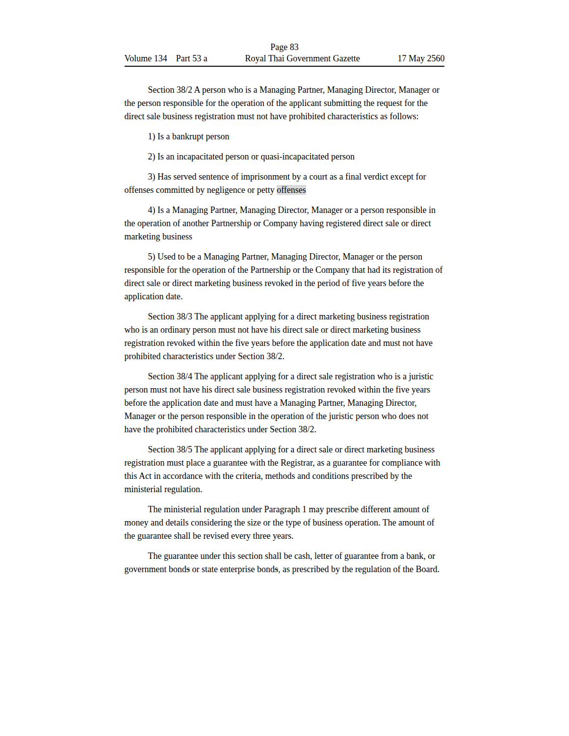Page 83
Volume 134 Part 53 a
Royal Thai Government Gazette
17 May 2560
Section 38/2 A person who is a Managing Partner, Managing Director, Manager or the person responsible for the operation of the applicant submitting the request for the direct sale business registration must not have prohibited characteristics as follows:
1) Is a bankrupt person
2) Is an incapacitated person or quasi-incapacitated person
3) Has served sentence of imprisonment by a court as a final verdict except for offenses committed by negligence or petty offenses
4) Is a Managing Partner, Managing Director, Manager or a person responsible in the operation of another Partnership or Company having registered direct sale or direct marketing business
5) Used to be a Managing Partner, Managing Director, Manager or the person responsible for the operation of the Partnership or the Company that had its registration of direct sale or direct marketing business revoked in the period of five years before the application date.
Section 38/3 The applicant applying for a direct marketing business registration who is an ordinary person must not have his direct sale or direct marketing business registration revoked within the five years before the application date and must not have prohibited characteristics under Section 38/2.
Section 38/4 The applicant applying for a direct sale registration who is a juristic person must not have his direct sale business registration revoked within the five years before the application date and must have a Managing Partner, Managing Director, Manager or the person responsible in the operation of the juristic person who does not have the prohibited characteristics under Section 38/2.
Section 38/5 The applicant applying for a direct sale or direct marketing business registration must place a guarantee with the Registrar, as a guarantee for compliance with this Act in accordance with the criteria, methods and conditions prescribed by the ministerial regulation.
The ministerial regulation under Paragraph 1 may prescribe different amount of money and details considering the size or the type of business operation. The amount of the guarantee shall be revised every three years.
The guarantee under this section shall be cash, letter of guarantee from a bank, or government bonds or state enterprise bonds, as prescribed by the regulation of the Board.